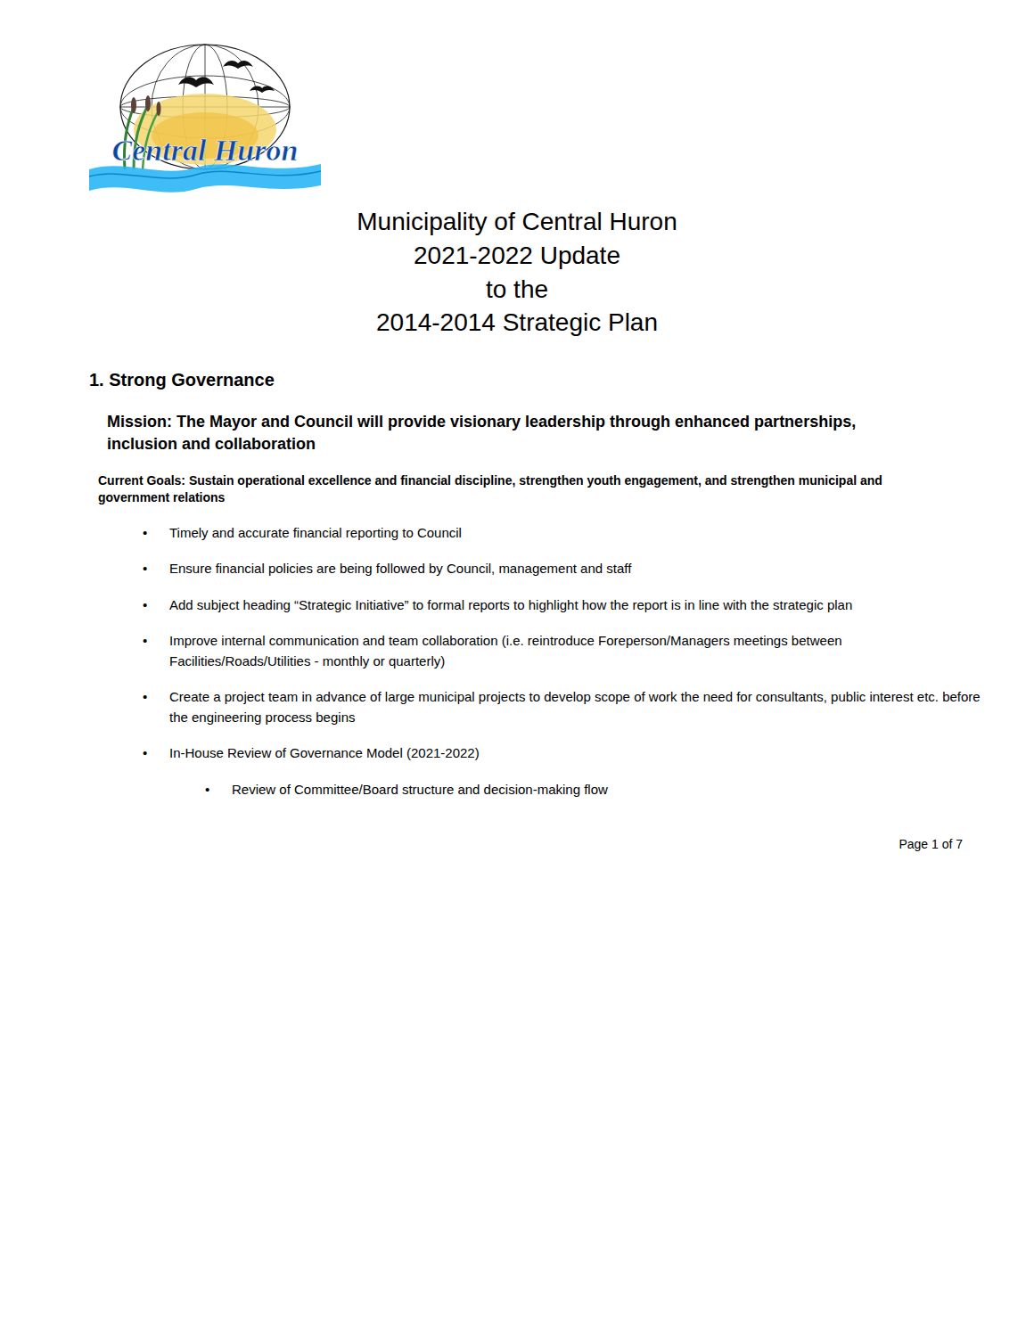Central Huron
Municipality of Central Huron
2021-2022 Update
to the
2014-2014 Strategic Plan
1. Strong Governance
Mission: The Mayor and Council will provide visionary leadership through enhanced partnerships, inclusion and collaboration
Current Goals: Sustain operational excellence and financial discipline, strengthen youth engagement, and strengthen municipal and government relations
Timely and accurate financial reporting to Council
Ensure financial policies are being followed by Council, management and staff
Add subject heading “Strategic Initiative” to formal reports to highlight how the report is in line with the strategic plan
Improve internal communication and team collaboration (i.e. reintroduce Foreperson/Managers meetings between Facilities/Roads/Utilities - monthly or quarterly)
Create a project team in advance of large municipal projects to develop scope of work the need for consultants, public interest etc. before the engineering process begins
In-House Review of Governance Model (2021-2022)
Review of Committee/Board structure and decision-making flow
Page 1 of 7